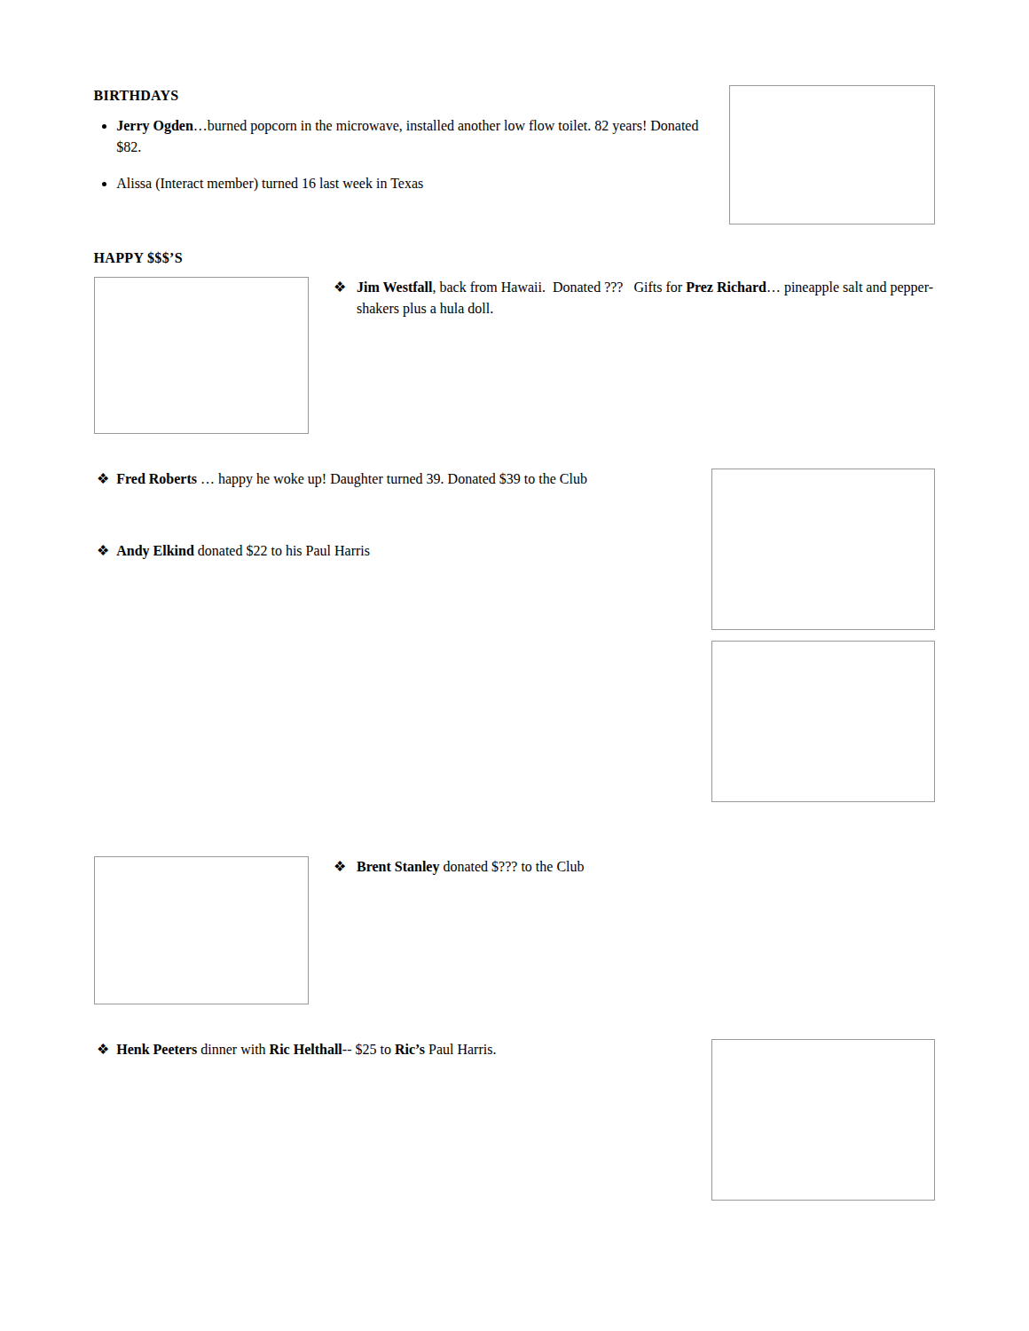BIRTHDAYS
Jerry Ogden…burned popcorn in the microwave, installed another low flow toilet. 82 years! Donated $82.
Alissa (Interact member) turned 16 last week in Texas
HAPPY $$$’S
Jim Westfall, back from Hawaii. Donated ??? Gifts for Prez Richard… pineapple salt and pepper-shakers plus a hula doll.
Fred Roberts … happy he woke up! Daughter turned 39. Donated $39 to the Club
Andy Elkind donated $22 to his Paul Harris
Brent Stanley donated $??? to the Club
Henk Peeters dinner with Ric Helthall-- $25 to Ric’s Paul Harris.